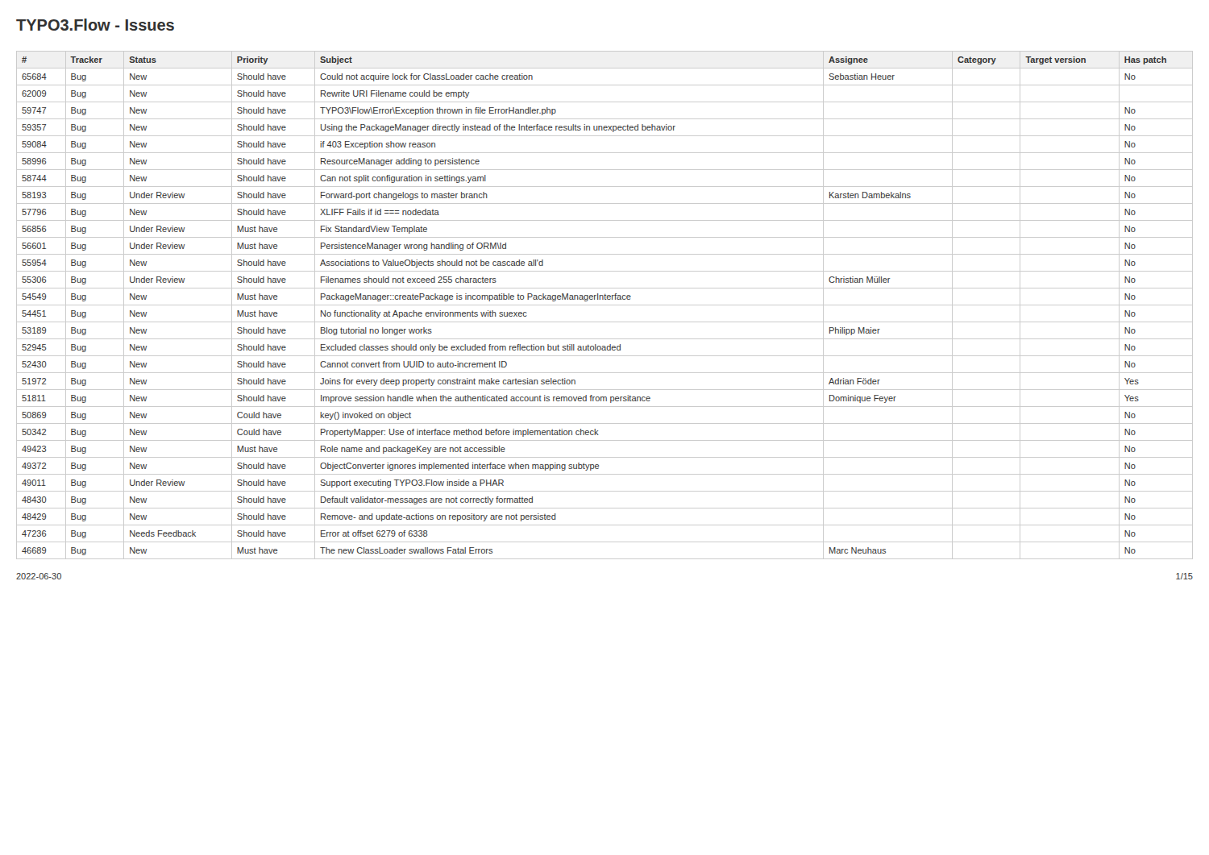TYPO3.Flow - Issues
| # | Tracker | Status | Priority | Subject | Assignee | Category | Target version | Has patch |
| --- | --- | --- | --- | --- | --- | --- | --- | --- |
| 65684 | Bug | New | Should have | Could not acquire lock for ClassLoader cache creation | Sebastian Heuer | | | No |
| 62009 | Bug | New | Should have | Rewrite URI Filename could be empty | | | | |
| 59747 | Bug | New | Should have | TYPO3\Flow\Error\Exception thrown in file ErrorHandler.php | | | | No |
| 59357 | Bug | New | Should have | Using the PackageManager directly instead of the Interface results in unexpected behavior | | | | No |
| 59084 | Bug | New | Should have | if 403 Exception show reason | | | | No |
| 58996 | Bug | New | Should have | ResourceManager adding to persistence | | | | No |
| 58744 | Bug | New | Should have | Can not split configuration in settings.yaml | | | | No |
| 58193 | Bug | Under Review | Should have | Forward-port changelogs to master branch | Karsten Dambekalns | | | No |
| 57796 | Bug | New | Should have | XLIFF Fails if id === nodedata | | | | No |
| 56856 | Bug | Under Review | Must have | Fix StandardView Template | | | | No |
| 56601 | Bug | Under Review | Must have | PersistenceManager wrong handling of ORM\Id | | | | No |
| 55954 | Bug | New | Should have | Associations to ValueObjects should not be cascade all'd | | | | No |
| 55306 | Bug | Under Review | Should have | Filenames should not exceed 255 characters | Christian Müller | | | No |
| 54549 | Bug | New | Must have | PackageManager::createPackage is incompatible to PackageManagerInterface | | | | No |
| 54451 | Bug | New | Must have | No functionality at Apache environments with suexec | | | | No |
| 53189 | Bug | New | Should have | Blog tutorial no longer works | Philipp Maier | | | No |
| 52945 | Bug | New | Should have | Excluded classes should only be excluded from reflection but still autoloaded | | | | No |
| 52430 | Bug | New | Should have | Cannot convert from UUID to auto-increment ID | | | | No |
| 51972 | Bug | New | Should have | Joins for every deep property constraint make cartesian selection | Adrian Föder | | | Yes |
| 51811 | Bug | New | Should have | Improve session handle when the authenticated account is removed from persitance | Dominique Feyer | | | Yes |
| 50869 | Bug | New | Could have | key() invoked on object | | | | No |
| 50342 | Bug | New | Could have | PropertyMapper: Use of interface method before implementation check | | | | No |
| 49423 | Bug | New | Must have | Role name and packageKey are not accessible | | | | No |
| 49372 | Bug | New | Should have | ObjectConverter ignores implemented interface when mapping subtype | | | | No |
| 49011 | Bug | Under Review | Should have | Support executing TYPO3.Flow inside a PHAR | | | | No |
| 48430 | Bug | New | Should have | Default validator-messages are not correctly formatted | | | | No |
| 48429 | Bug | New | Should have | Remove- and update-actions on repository are not persisted | | | | No |
| 47236 | Bug | Needs Feedback | Should have | Error at offset 6279 of 6338 | | | | No |
| 46689 | Bug | New | Must have | The new ClassLoader swallows Fatal Errors | Marc Neuhaus | | | No |
2022-06-30 1/15